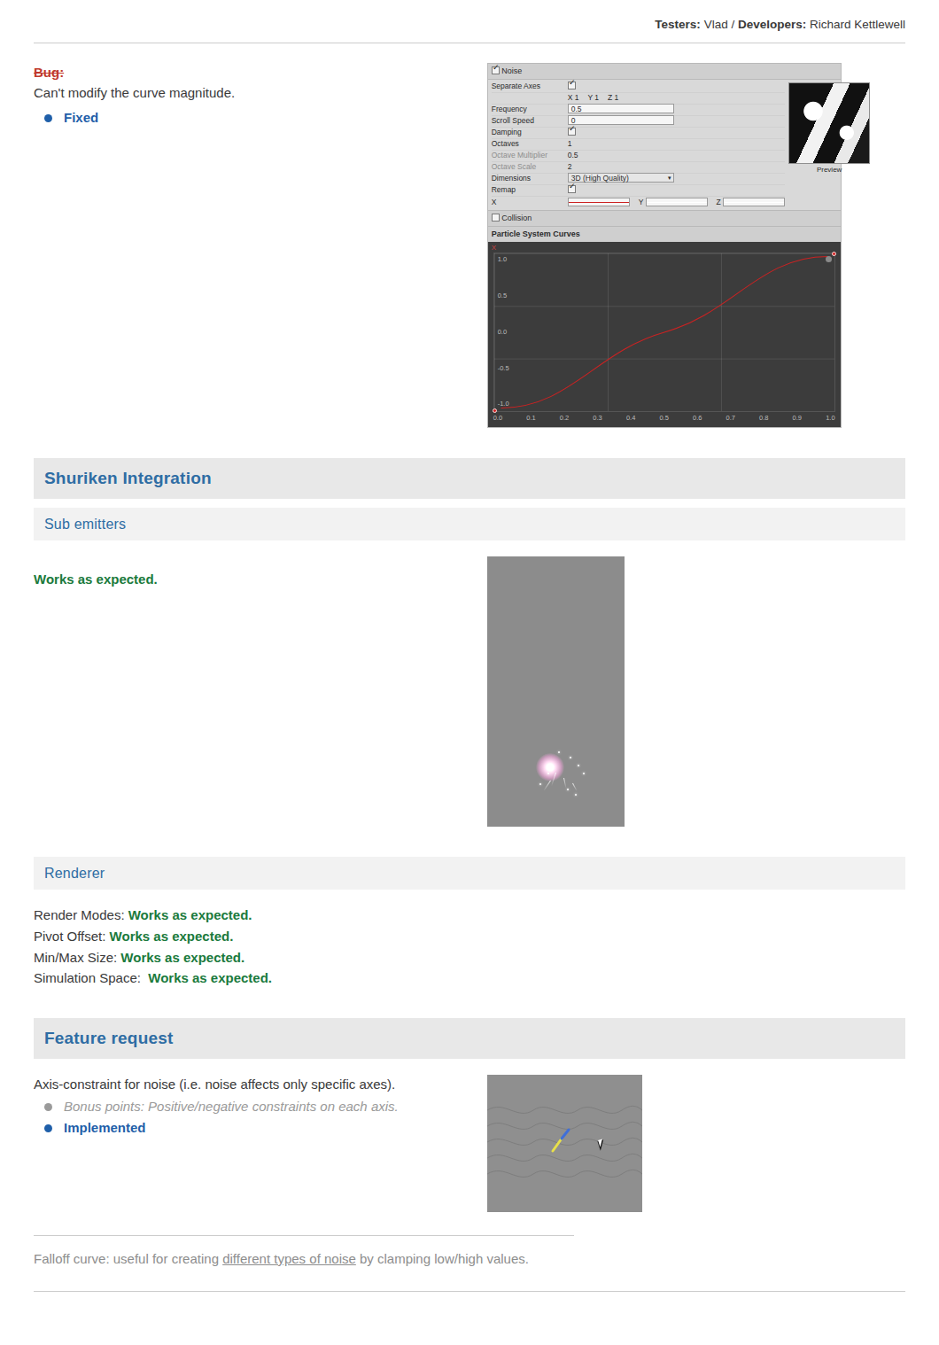Testers: Vlad / Developers: Richard Kettlewell
Bug:
Can't modify the curve magnitude.
Fixed
Noise
Separate Axes
X 1 Y 1 Z 1
Frequency 0.5
Scroll Speed 0
Damping
Octaves 1
Octave Multiplier 0.5
Octave Scale 2
Dimensions 3D (High Quality)
Remap
X Y Z
Preview
Collision
Particle System Curves
X
1.00.50.0-0.5-1.0
0.00.10.20.30.4 0.50.60.70.80.91.0
Shuriken Integration
Sub emitters
Works as expected.
Renderer
Render Modes: Works as expected.
Pivot Offset: Works as expected.
Min/Max Size: Works as expected.
Simulation Space: Works as expected.
Feature request
Axis-constraint for noise (i.e. noise affects only specific axes).
Bonus points: Positive/negative constraints on each axis.
Implemented
Falloff curve: useful for creating different types of noise by clamping low/high values.